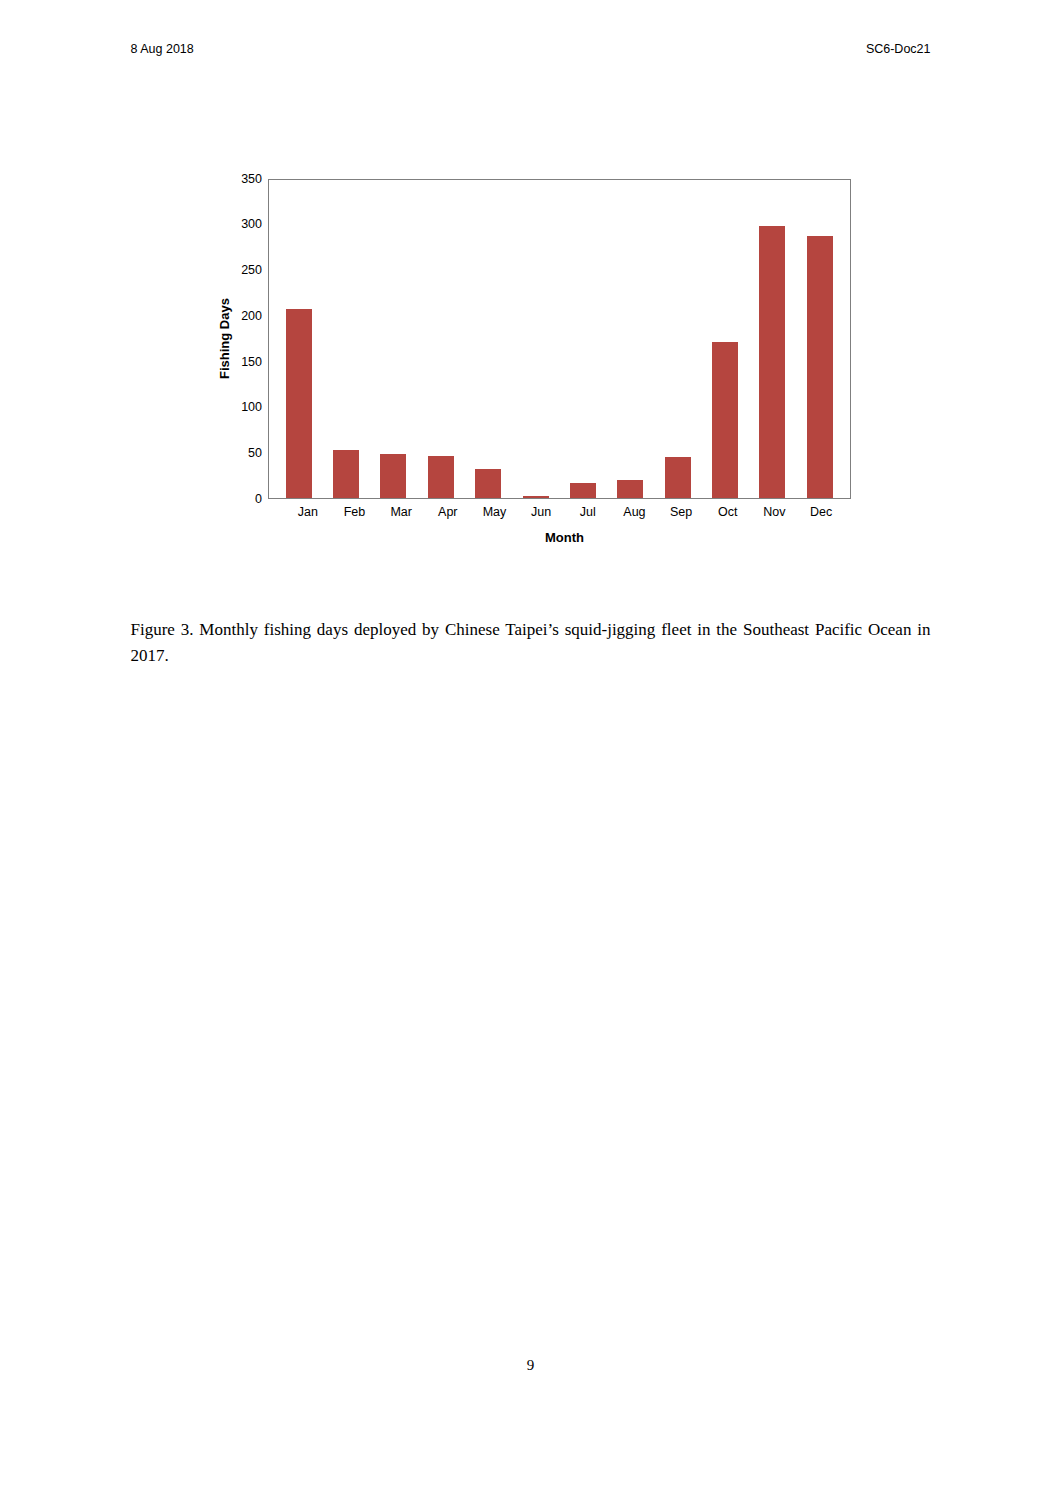8 Aug 2018
SC6-Doc21
Fishing Days
350
300
250
200
150
100
50
0
Jan Feb Mar Apr May Jun Jul Aug Sep Oct Nov Dec
Month
Figure 3. Monthly fishing days deployed by Chinese Taipei’s squid-jigging fleet in the Southeast Pacific Ocean in 2017.
9